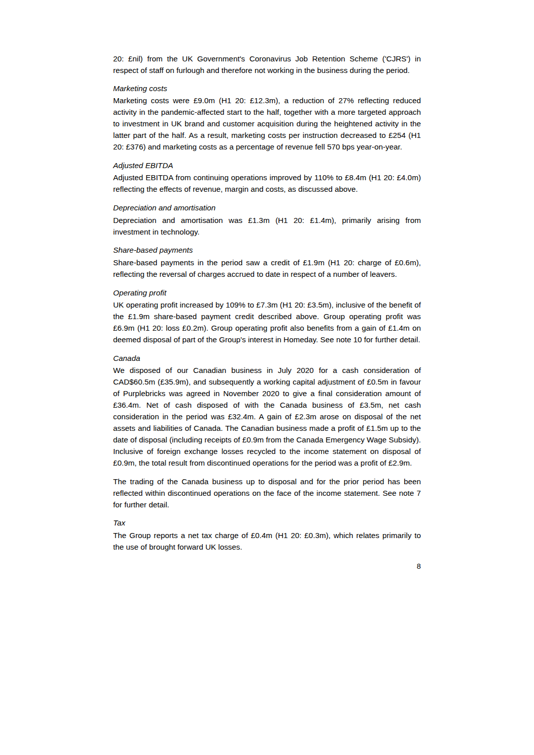20: £nil) from the UK Government's Coronavirus Job Retention Scheme ('CJRS') in respect of staff on furlough and therefore not working in the business during the period.
Marketing costs
Marketing costs were £9.0m (H1 20: £12.3m), a reduction of 27% reflecting reduced activity in the pandemic-affected start to the half, together with a more targeted approach to investment in UK brand and customer acquisition during the heightened activity in the latter part of the half. As a result, marketing costs per instruction decreased to £254 (H1 20: £376) and marketing costs as a percentage of revenue fell 570 bps year-on-year.
Adjusted EBITDA
Adjusted EBITDA from continuing operations improved by 110% to £8.4m (H1 20: £4.0m) reflecting the effects of revenue, margin and costs, as discussed above.
Depreciation and amortisation
Depreciation and amortisation was £1.3m (H1 20: £1.4m), primarily arising from investment in technology.
Share-based payments
Share-based payments in the period saw a credit of £1.9m (H1 20: charge of £0.6m), reflecting the reversal of charges accrued to date in respect of a number of leavers.
Operating profit
UK operating profit increased by 109% to £7.3m (H1 20: £3.5m), inclusive of the benefit of the £1.9m share-based payment credit described above. Group operating profit was £6.9m (H1 20: loss £0.2m). Group operating profit also benefits from a gain of £1.4m on deemed disposal of part of the Group's interest in Homeday. See note 10 for further detail.
Canada
We disposed of our Canadian business in July 2020 for a cash consideration of CAD$60.5m (£35.9m), and subsequently a working capital adjustment of £0.5m in favour of Purplebricks was agreed in November 2020 to give a final consideration amount of £36.4m. Net of cash disposed of with the Canada business of £3.5m, net cash consideration in the period was £32.4m. A gain of £2.3m arose on disposal of the net assets and liabilities of Canada. The Canadian business made a profit of £1.5m up to the date of disposal (including receipts of £0.9m from the Canada Emergency Wage Subsidy). Inclusive of foreign exchange losses recycled to the income statement on disposal of £0.9m, the total result from discontinued operations for the period was a profit of £2.9m.
The trading of the Canada business up to disposal and for the prior period has been reflected within discontinued operations on the face of the income statement. See note 7 for further detail.
Tax
The Group reports a net tax charge of £0.4m (H1 20: £0.3m), which relates primarily to the use of brought forward UK losses.
8